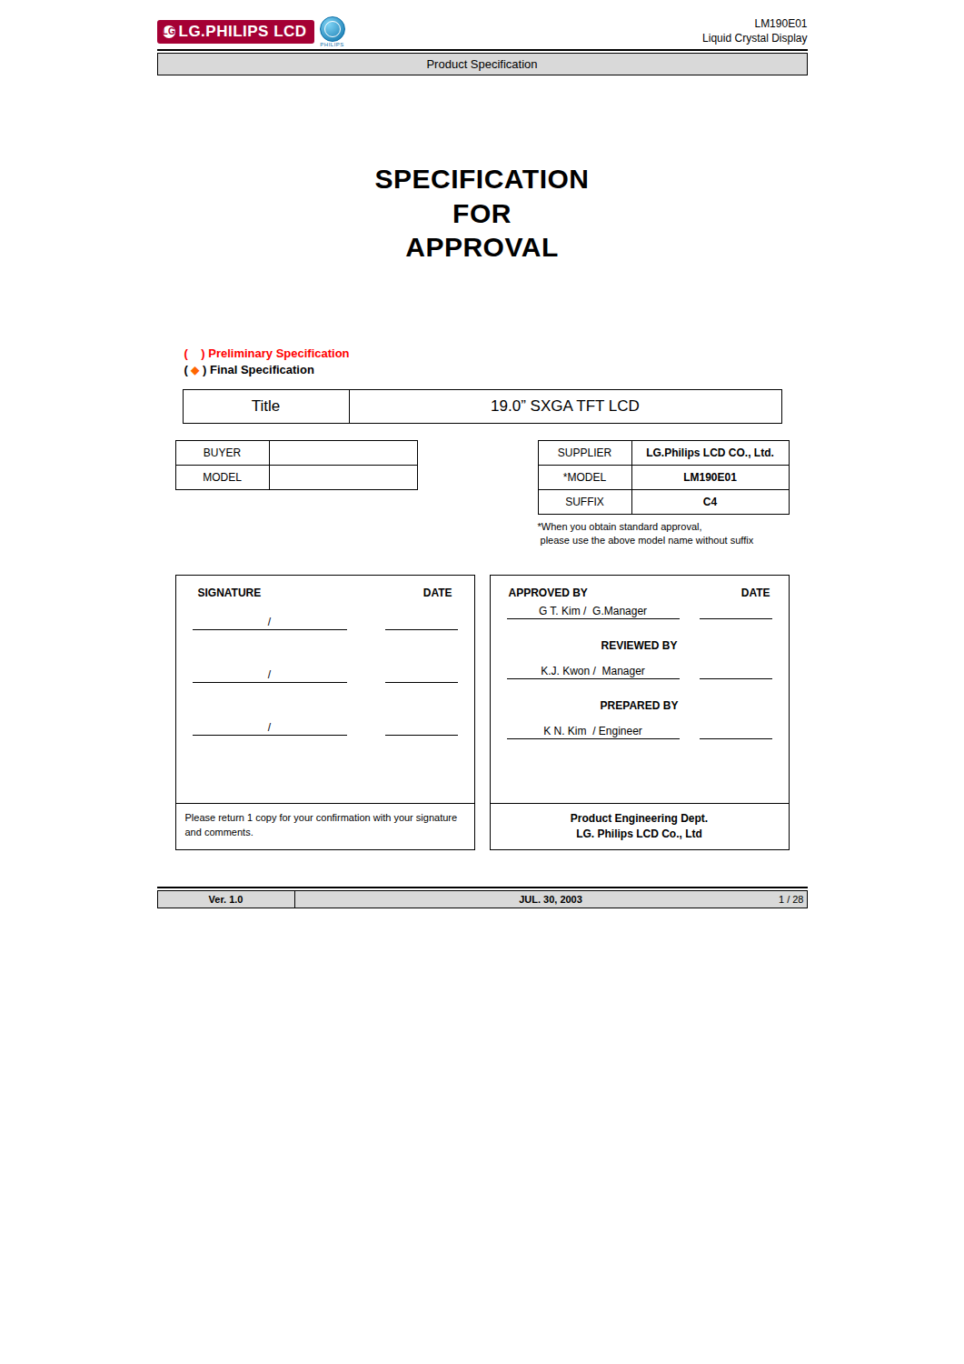LGLG.PHILIPS LCD PHILIPS
LM190E01
Liquid Crystal Display
Product Specification
SPECIFICATION
FOR
APPROVAL
( ) Preliminary Specification
( ◆ ) Final Specification
| Title | 19.0” SXGA TFT LCD |
| BUYER | |
| MODEL | |
| SUPPLIER | LG.Philips LCD CO., Ltd. |
| *MODEL | LM190E01 |
| SUFFIX | C4 |
*When you obtain standard approval,
please use the above model name without suffix
SIGNATURE DATE
/
/
/
Please return 1 copy for your confirmation with your signature and comments.
APPROVED BY DATE
G T. Kim / G.Manager
REVIEWED BY
K.J. Kwon / Manager
PREPARED BY
K N. Kim / Engineer
Product Engineering Dept.
LG. Philips LCD Co., Ltd
Ver. 1.0
JUL. 30, 2003
1 / 28